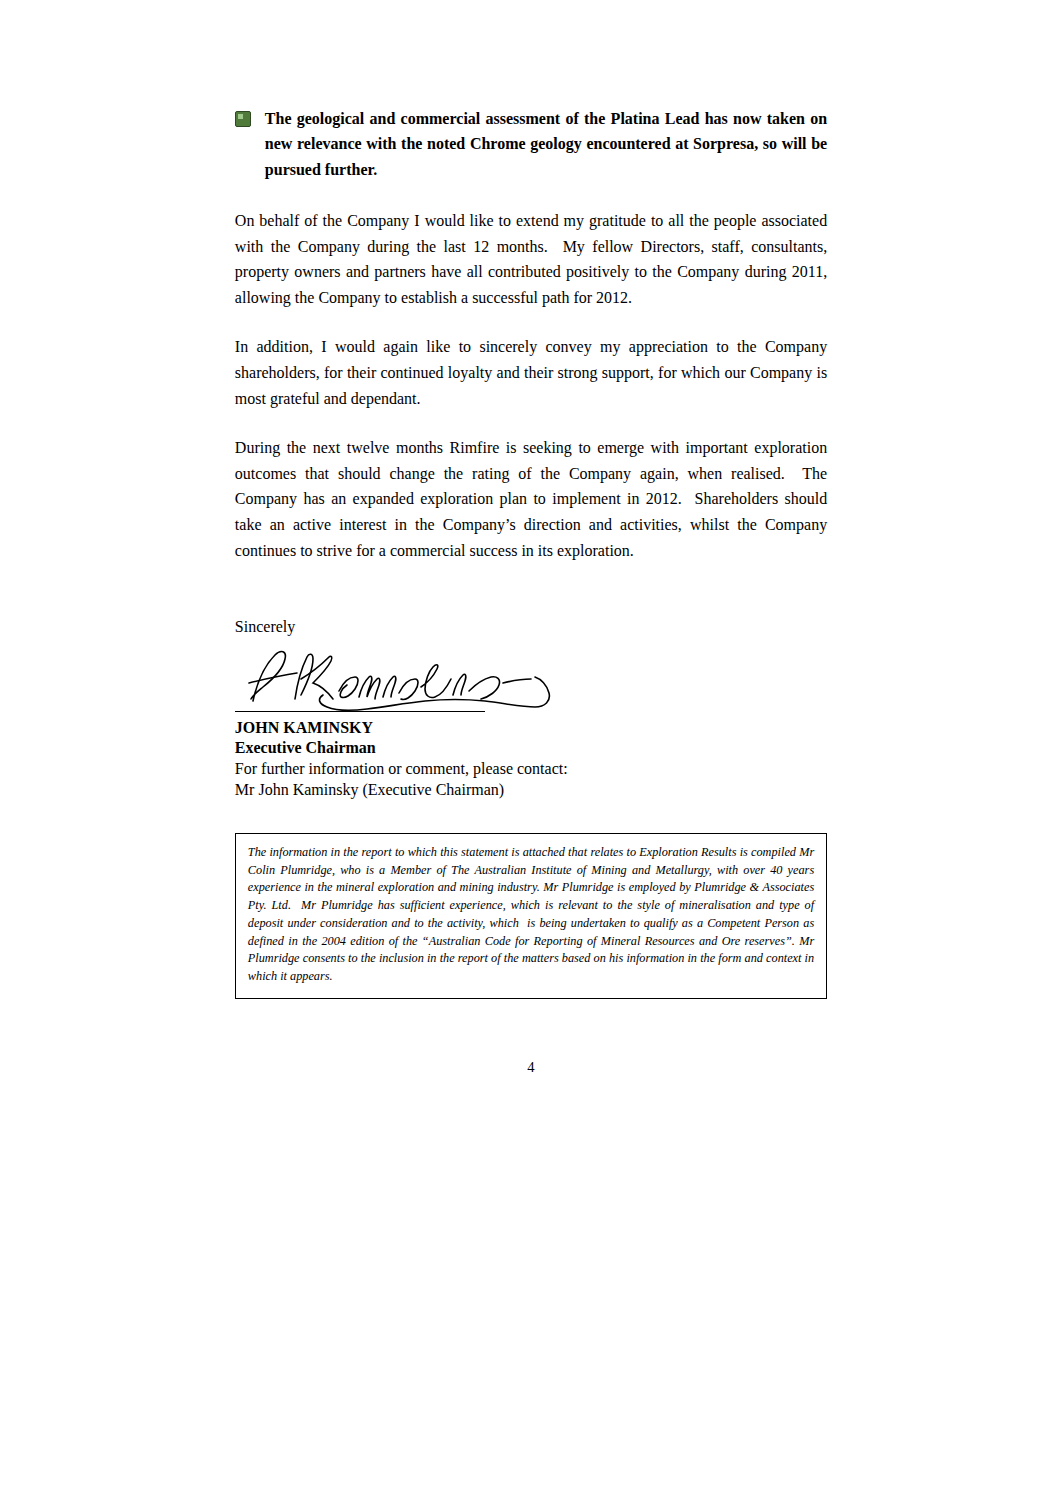The geological and commercial assessment of the Platina Lead has now taken on new relevance with the noted Chrome geology encountered at Sorpresa, so will be pursued further.
On behalf of the Company I would like to extend my gratitude to all the people associated with the Company during the last 12 months. My fellow Directors, staff, consultants, property owners and partners have all contributed positively to the Company during 2011, allowing the Company to establish a successful path for 2012.
In addition, I would again like to sincerely convey my appreciation to the Company shareholders, for their continued loyalty and their strong support, for which our Company is most grateful and dependant.
During the next twelve months Rimfire is seeking to emerge with important exploration outcomes that should change the rating of the Company again, when realised. The Company has an expanded exploration plan to implement in 2012. Shareholders should take an active interest in the Company’s direction and activities, whilst the Company continues to strive for a commercial success in its exploration.
Sincerely
JOHN KAMINSKY
Executive Chairman
For further information or comment, please contact:
Mr John Kaminsky (Executive Chairman)
The information in the report to which this statement is attached that relates to Exploration Results is compiled Mr Colin Plumridge, who is a Member of The Australian Institute of Mining and Metallurgy, with over 40 years experience in the mineral exploration and mining industry. Mr Plumridge is employed by Plumridge & Associates Pty. Ltd. Mr Plumridge has sufficient experience, which is relevant to the style of mineralisation and type of deposit under consideration and to the activity, which is being undertaken to qualify as a Competent Person as defined in the 2004 edition of the “Australian Code for Reporting of Mineral Resources and Ore reserves”. Mr Plumridge consents to the inclusion in the report of the matters based on his information in the form and context in which it appears.
4